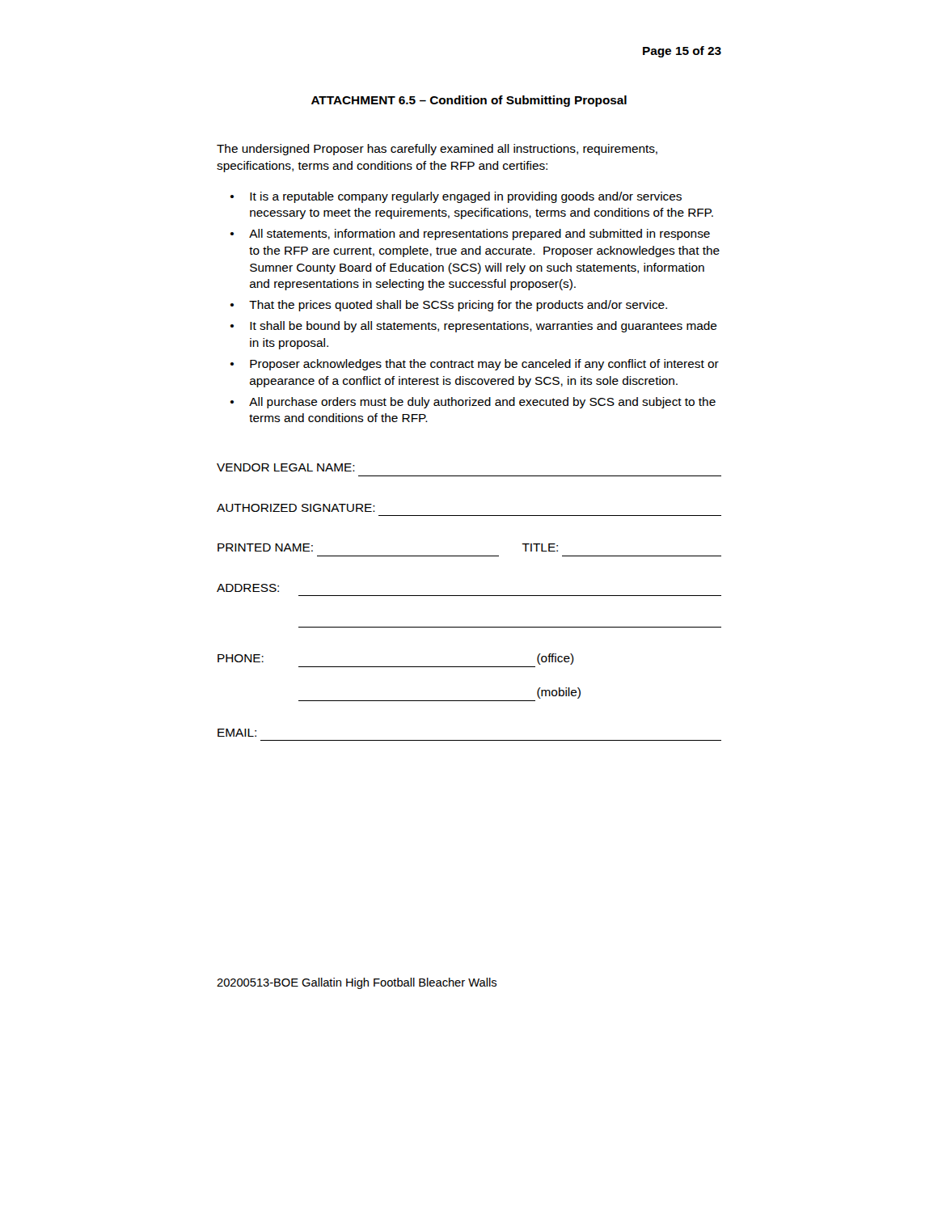Page 15 of 23
ATTACHMENT 6.5 – Condition of Submitting Proposal
The undersigned Proposer has carefully examined all instructions, requirements, specifications, terms and conditions of the RFP and certifies:
It is a reputable company regularly engaged in providing goods and/or services necessary to meet the requirements, specifications, terms and conditions of the RFP.
All statements, information and representations prepared and submitted in response to the RFP are current, complete, true and accurate. Proposer acknowledges that the Sumner County Board of Education (SCS) will rely on such statements, information and representations in selecting the successful proposer(s).
That the prices quoted shall be SCSs pricing for the products and/or service.
It shall be bound by all statements, representations, warranties and guarantees made in its proposal.
Proposer acknowledges that the contract may be canceled if any conflict of interest or appearance of a conflict of interest is discovered by SCS, in its sole discretion.
All purchase orders must be duly authorized and executed by SCS and subject to the terms and conditions of the RFP.
VENDOR LEGAL NAME:
AUTHORIZED SIGNATURE:
PRINTED NAME: TITLE:
ADDRESS:
PHONE: (office)
(mobile)
EMAIL:
20200513-BOE Gallatin High Football Bleacher Walls